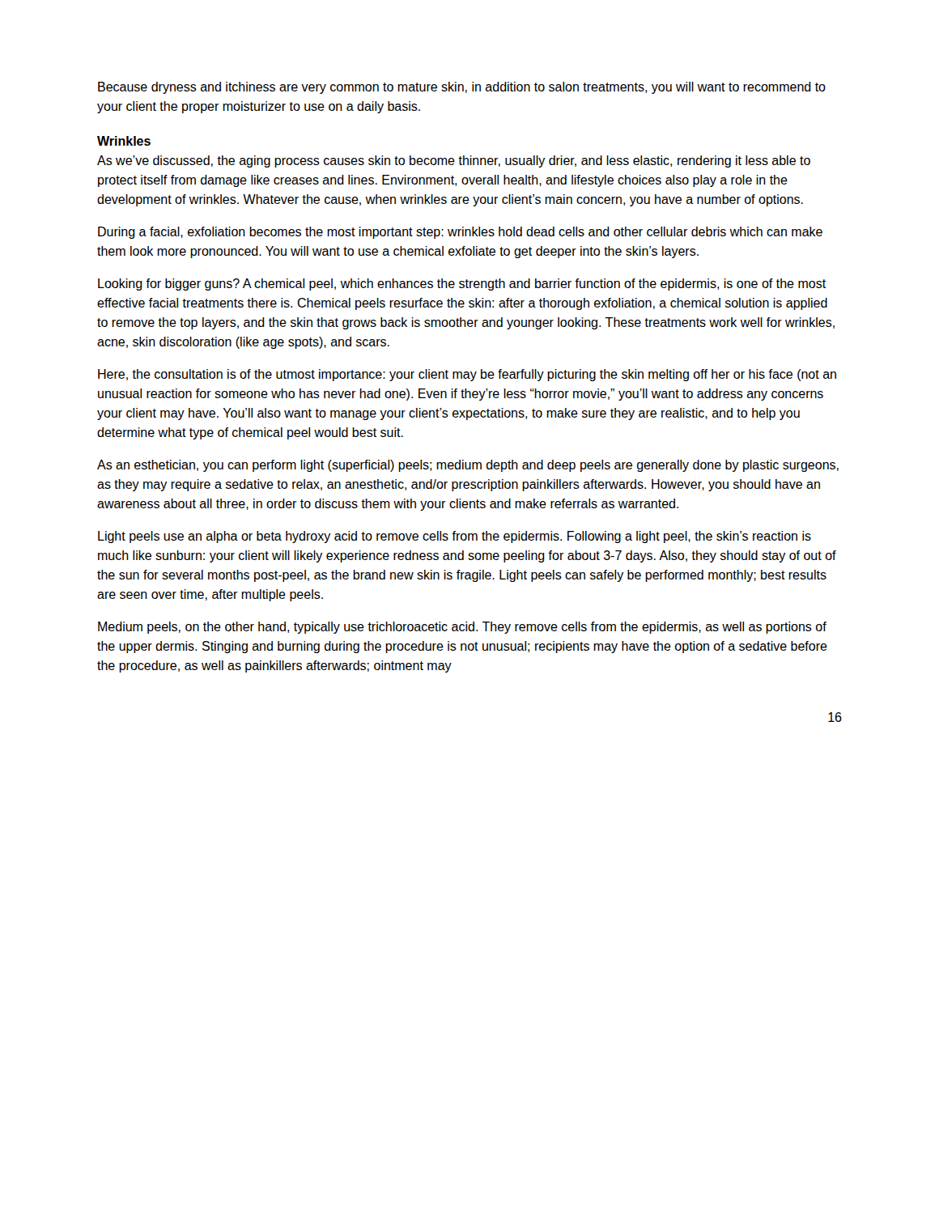Because dryness and itchiness are very common to mature skin, in addition to salon treatments, you will want to recommend to your client the proper moisturizer to use on a daily basis.
Wrinkles
As we’ve discussed, the aging process causes skin to become thinner, usually drier, and less elastic, rendering it less able to protect itself from damage like creases and lines. Environment, overall health, and lifestyle choices also play a role in the development of wrinkles. Whatever the cause, when wrinkles are your client’s main concern, you have a number of options.
During a facial, exfoliation becomes the most important step: wrinkles hold dead cells and other cellular debris which can make them look more pronounced. You will want to use a chemical exfoliate to get deeper into the skin’s layers.
Looking for bigger guns? A chemical peel, which enhances the strength and barrier function of the epidermis, is one of the most effective facial treatments there is. Chemical peels resurface the skin: after a thorough exfoliation, a chemical solution is applied to remove the top layers, and the skin that grows back is smoother and younger looking. These treatments work well for wrinkles, acne, skin discoloration (like age spots), and scars.
Here, the consultation is of the utmost importance: your client may be fearfully picturing the skin melting off her or his face (not an unusual reaction for someone who has never had one). Even if they’re less “horror movie,” you’ll want to address any concerns your client may have. You’ll also want to manage your client’s expectations, to make sure they are realistic, and to help you determine what type of chemical peel would best suit.
As an esthetician, you can perform light (superficial) peels; medium depth and deep peels are generally done by plastic surgeons, as they may require a sedative to relax, an anesthetic, and/or prescription painkillers afterwards. However, you should have an awareness about all three, in order to discuss them with your clients and make referrals as warranted.
Light peels use an alpha or beta hydroxy acid to remove cells from the epidermis. Following a light peel, the skin’s reaction is much like sunburn: your client will likely experience redness and some peeling for about 3-7 days. Also, they should stay of out of the sun for several months post-peel, as the brand new skin is fragile. Light peels can safely be performed monthly; best results are seen over time, after multiple peels.
Medium peels, on the other hand, typically use trichloroacetic acid. They remove cells from the epidermis, as well as portions of the upper dermis. Stinging and burning during the procedure is not unusual; recipients may have the option of a sedative before the procedure, as well as painkillers afterwards; ointment may
16